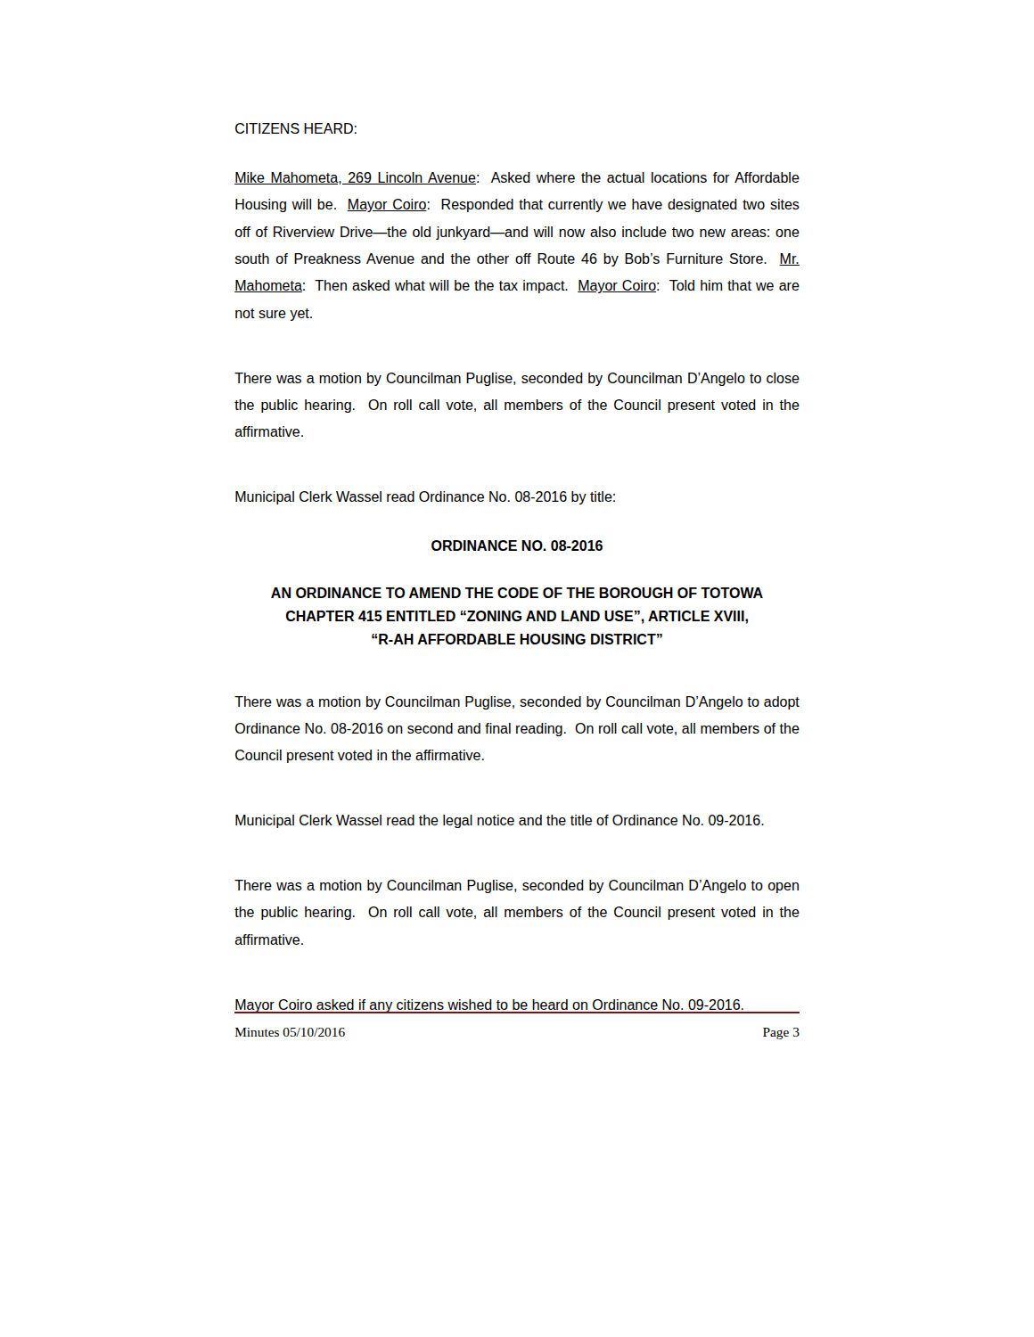CITIZENS HEARD:
Mike Mahometa, 269 Lincoln Avenue: Asked where the actual locations for Affordable Housing will be. Mayor Coiro: Responded that currently we have designated two sites off of Riverview Drive—the old junkyard—and will now also include two new areas: one south of Preakness Avenue and the other off Route 46 by Bob’s Furniture Store. Mr. Mahometa: Then asked what will be the tax impact. Mayor Coiro: Told him that we are not sure yet.
There was a motion by Councilman Puglise, seconded by Councilman D’Angelo to close the public hearing. On roll call vote, all members of the Council present voted in the affirmative.
Municipal Clerk Wassel read Ordinance No. 08-2016 by title:
ORDINANCE NO. 08-2016
AN ORDINANCE TO AMEND THE CODE OF THE BOROUGH OF TOTOWA
CHAPTER 415 ENTITLED “ZONING AND LAND USE”, ARTICLE XVIII,
“R-AH AFFORDABLE HOUSING DISTRICT”
There was a motion by Councilman Puglise, seconded by Councilman D’Angelo to adopt Ordinance No. 08-2016 on second and final reading. On roll call vote, all members of the Council present voted in the affirmative.
Municipal Clerk Wassel read the legal notice and the title of Ordinance No. 09-2016.
There was a motion by Councilman Puglise, seconded by Councilman D’Angelo to open the public hearing. On roll call vote, all members of the Council present voted in the affirmative.
Mayor Coiro asked if any citizens wished to be heard on Ordinance No. 09-2016.
Minutes 05/10/2016 Page 3